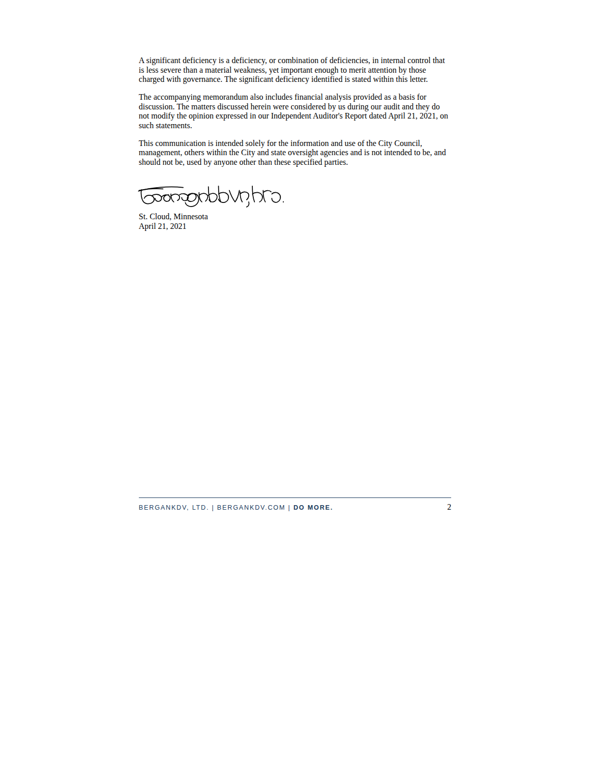A significant deficiency is a deficiency, or combination of deficiencies, in internal control that is less severe than a material weakness, yet important enough to merit attention by those charged with governance. The significant deficiency identified is stated within this letter.
The accompanying memorandum also includes financial analysis provided as a basis for discussion. The matters discussed herein were considered by us during our audit and they do not modify the opinion expressed in our Independent Auditor's Report dated April 21, 2021, on such statements.
This communication is intended solely for the information and use of the City Council, management, others within the City and state oversight agencies and is not intended to be, and should not be, used by anyone other than these specified parties.
St. Cloud, Minnesota
April 21, 2021
BERGANKDV, LTD. | BERGANKDV.COM | DO MORE.
2